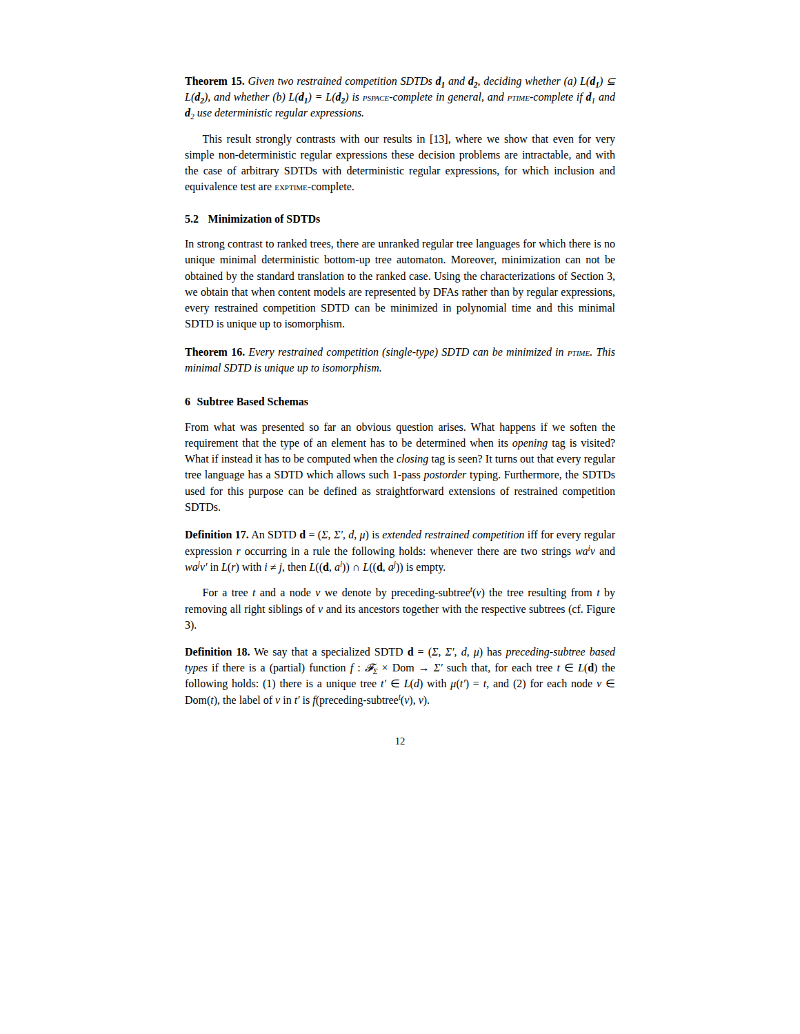Theorem 15. Given two restrained competition SDTDs d1 and d2, deciding whether (a) L(d1) ⊆ L(d2), and whether (b) L(d1) = L(d2) is pspace-complete in general, and ptime-complete if d1 and d2 use deterministic regular expressions.
This result strongly contrasts with our results in [13], where we show that even for very simple non-deterministic regular expressions these decision problems are intractable, and with the case of arbitrary SDTDs with deterministic regular expressions, for which inclusion and equivalence test are exptime-complete.
5.2 Minimization of SDTDs
In strong contrast to ranked trees, there are unranked regular tree languages for which there is no unique minimal deterministic bottom-up tree automaton. Moreover, minimization can not be obtained by the standard translation to the ranked case. Using the characterizations of Section 3, we obtain that when content models are represented by DFAs rather than by regular expressions, every restrained competition SDTD can be minimized in polynomial time and this minimal SDTD is unique up to isomorphism.
Theorem 16. Every restrained competition (single-type) SDTD can be minimized in ptime. This minimal SDTD is unique up to isomorphism.
6 Subtree Based Schemas
From what was presented so far an obvious question arises. What happens if we soften the requirement that the type of an element has to be determined when its opening tag is visited? What if instead it has to be computed when the closing tag is seen? It turns out that every regular tree language has a SDTD which allows such 1-pass postorder typing. Furthermore, the SDTDs used for this purpose can be defined as straightforward extensions of restrained competition SDTDs.
Definition 17. An SDTD d = (Σ, Σ′, d, μ) is extended restrained competition iff for every regular expression r occurring in a rule the following holds: whenever there are two strings waiv and wajv′ in L(r) with i ≠ j, then L((d, ai)) ∩ L((d, aj)) is empty.
For a tree t and a node v we denote by preceding-subtreet(v) the tree resulting from t by removing all right siblings of v and its ancestors together with the respective subtrees (cf. Figure 3).
Definition 18. We say that a specialized SDTD d = (Σ, Σ′, d, μ) has preceding-subtree based types if there is a (partial) function f : 𝓕Σ × Dom → Σ′ such that, for each tree t ∈ L(d) the following holds: (1) there is a unique tree t′ ∈ L(d) with μ(t′) = t, and (2) for each node v ∈ Dom(t), the label of v in t′ is f(preceding-subtreet(v), v).
12